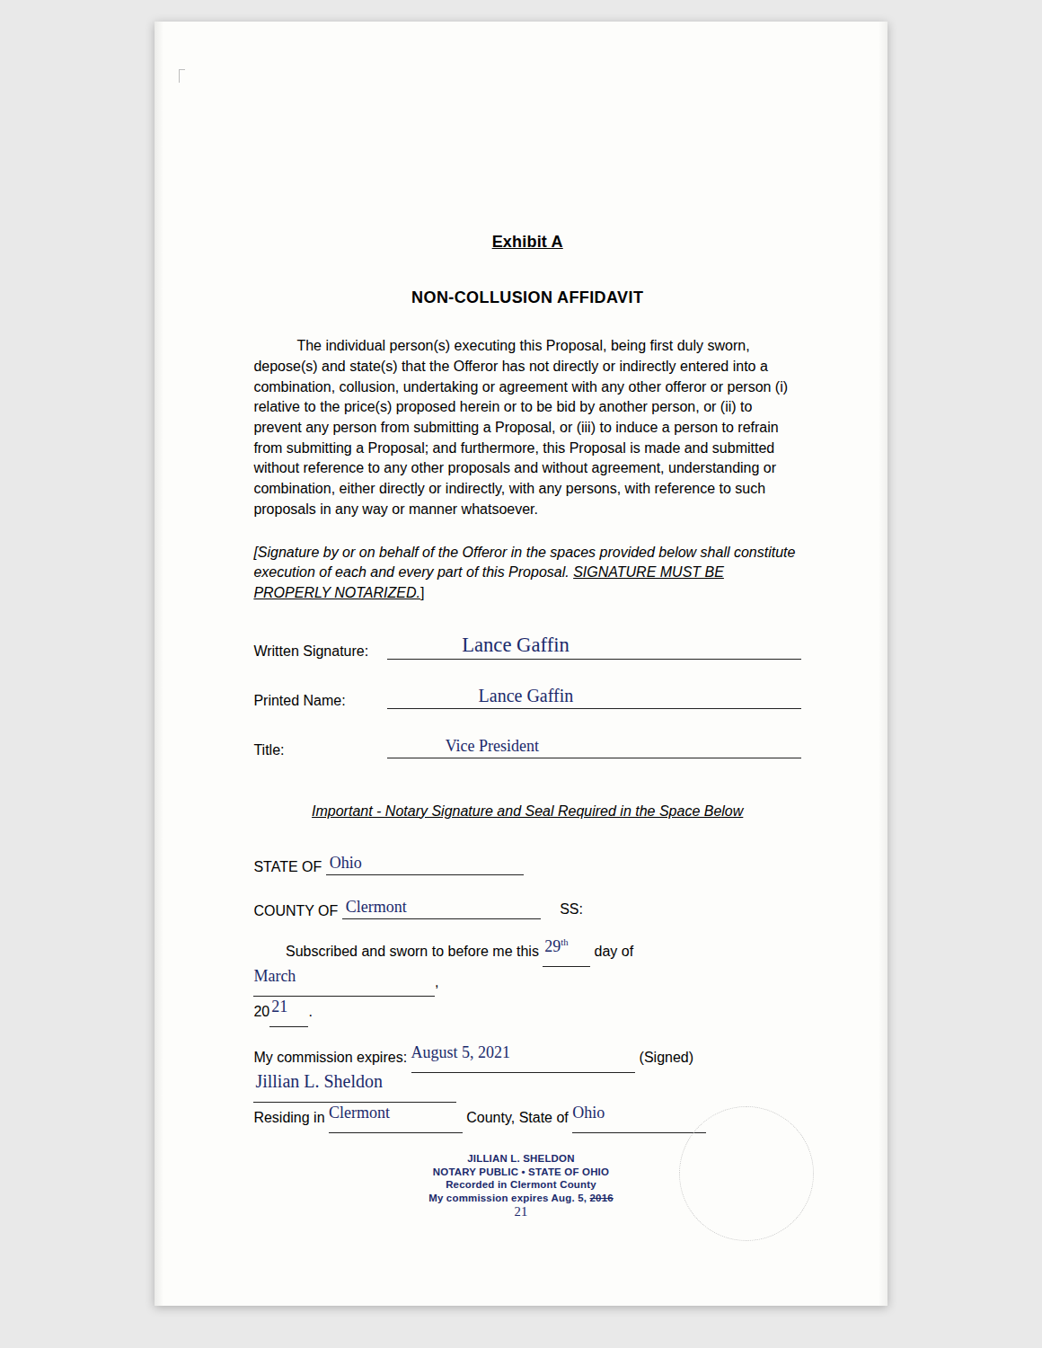Exhibit A
NON-COLLUSION AFFIDAVIT
The individual person(s) executing this Proposal, being first duly sworn, depose(s) and state(s) that the Offeror has not directly or indirectly entered into a combination, collusion, undertaking or agreement with any other offeror or person (i) relative to the price(s) proposed herein or to be bid by another person, or (ii) to prevent any person from submitting a Proposal, or (iii) to induce a person to refrain from submitting a Proposal; and furthermore, this Proposal is made and submitted without reference to any other proposals and without agreement, understanding or combination, either directly or indirectly, with any persons, with reference to such proposals in any way or manner whatsoever.
[Signature by or on behalf of the Offeror in the spaces provided below shall constitute execution of each and every part of this Proposal. SIGNATURE MUST BE PROPERLY NOTARIZED.]
| Written Signature: | Lance Gaffin |
| Printed Name: | Lance Gaffin |
| Title: | Vice President |
Important - Notary Signature and Seal Required in the Space Below
STATE OF Ohio
COUNTY OF Clermont SS:
Subscribed and sworn to before me this 29th day of March,
2021.
My commission expires: August 5, 2021 (Signed) Jillian L. Sheldon
Residing in Clermont County, State of Ohio
JILLIAN L. SHELDON
NOTARY PUBLIC • STATE OF OHIO
Recorded in Clermont County
My commission expires Aug. 5, 2016 21